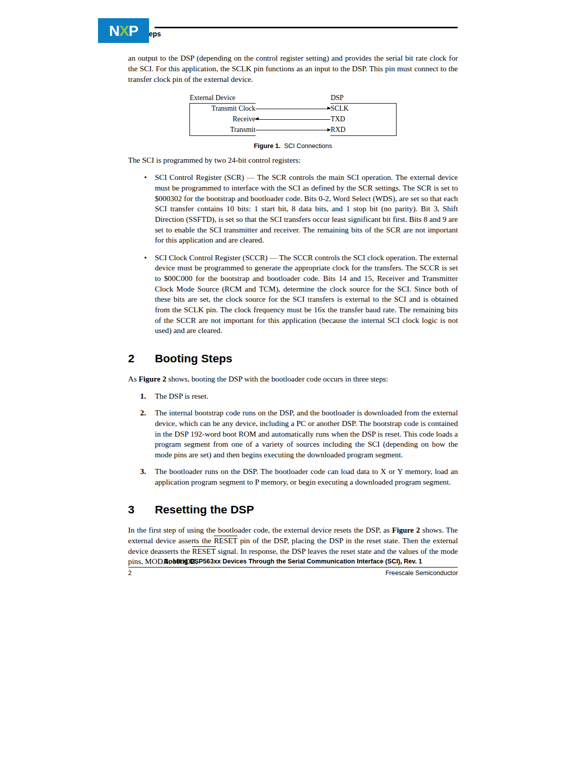NXP
ing Steps
an output to the DSP (depending on the control register setting) and provides the serial bit rate clock for the SCI. For this application, the SCLK pin functions as an input to the DSP. This pin must connect to the transfer clock pin of the external device.
| External Device | | DSP |
| Transmit Clock | | SCLK |
| Receive | | TXD |
| Transmit | | RXD |
Figure 1. SCI Connections
The SCI is programmed by two 24-bit control registers:
SCI Control Register (SCR) — The SCR controls the main SCI operation. The external device must be programmed to interface with the SCI as defined by the SCR settings. The SCR is set to $000302 for the bootstrap and bootloader code. Bits 0-2, Word Select (WDS), are set so that each SCI transfer contains 10 bits: 1 start bit, 8 data bits, and 1 stop bit (no parity). Bit 3, Shift Direction (SSFTD), is set so that the SCI transfers occur least significant bit first. Bits 8 and 9 are set to enable the SCI transmitter and receiver. The remaining bits of the SCR are not important for this application and are cleared.
SCI Clock Control Register (SCCR) — The SCCR controls the SCI clock operation. The external device must be programmed to generate the appropriate clock for the transfers. The SCCR is set to $00C000 for the bootstrap and bootloader code. Bits 14 and 15, Receiver and Transmitter Clock Mode Source (RCM and TCM), determine the clock source for the SCI. Since both of these bits are set, the clock source for the SCI transfers is external to the SCI and is obtained from the SCLK pin. The clock frequency must be 16x the transfer baud rate. The remaining bits of the SCCR are not important for this application (because the internal SCI clock logic is not used) and are cleared.
2 Booting Steps
As Figure 2 shows, booting the DSP with the bootloader code occurs in three steps:
The DSP is reset.
The internal bootstrap code runs on the DSP, and the bootloader is downloaded from the external device, which can be any device, including a PC or another DSP. The bootstrap code is contained in the DSP 192-word boot ROM and automatically runs when the DSP is reset. This code loads a program segment from one of a variety of sources including the SCI (depending on how the mode pins are set) and then begins executing the downloaded program segment.
The bootloader runs on the DSP. The bootloader code can load data to X or Y memory, load an application program segment to P memory, or begin executing a downloaded program segment.
3 Resetting the DSP
In the first step of using the bootloader code, the external device resets the DSP, as Figure 2 shows. The external device asserts the RESET pin of the DSP, placing the DSP in the reset state. Then the external device deasserts the RESET signal. In response, the DSP leaves the reset state and the values of the mode pins, MODA, MODB,
Booting DSP563xx Devices Through the Serial Communication Interface (SCI), Rev. 1
2 Freescale Semiconductor